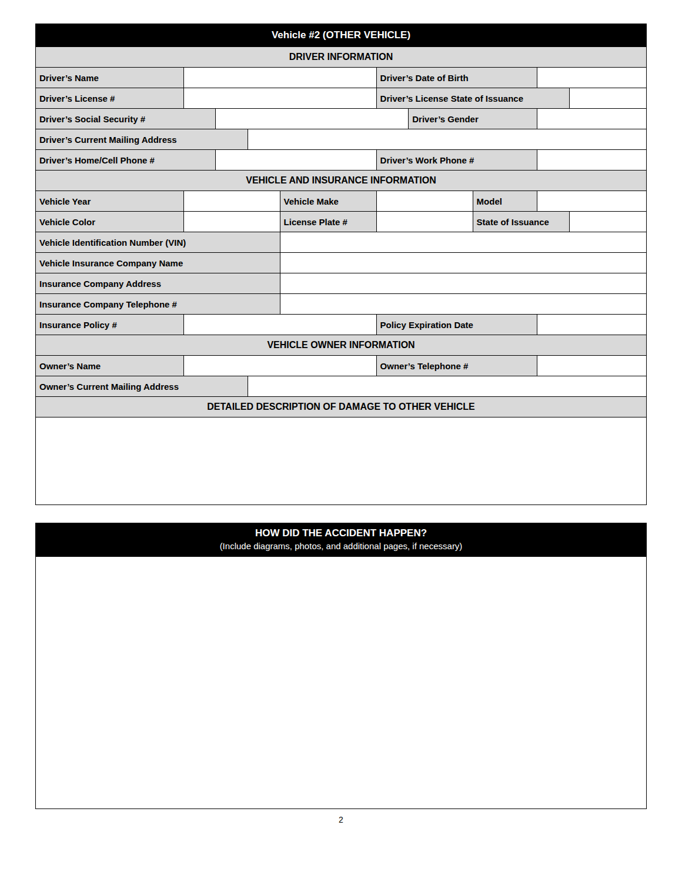| Vehicle #2 (OTHER VEHICLE) |
| DRIVER INFORMATION |
| Driver’s Name | | Driver’s Date of Birth | |
| Driver’s License # | | Driver’s License State of Issuance | |
| Driver’s Social Security # | | Driver’s Gender | |
| Driver’s Current Mailing Address | |
| Driver’s Home/Cell Phone # | | Driver’s Work Phone # | |
| VEHICLE AND INSURANCE INFORMATION |
| Vehicle Year | | Vehicle Make | | Model | |
| Vehicle Color | | License Plate # | | State of Issuance | |
| Vehicle Identification Number (VIN) | |
| Vehicle Insurance Company Name | |
| Insurance Company Address | |
| Insurance Company Telephone # | |
| Insurance Policy # | | Policy Expiration Date | |
| VEHICLE OWNER INFORMATION |
| Owner’s Name | | Owner’s Telephone # | |
| Owner’s Current Mailing Address | |
| DETAILED DESCRIPTION OF DAMAGE TO OTHER VEHICLE |
| HOW DID THE ACCIDENT HAPPEN? (Include diagrams, photos, and additional pages, if necessary) |
2